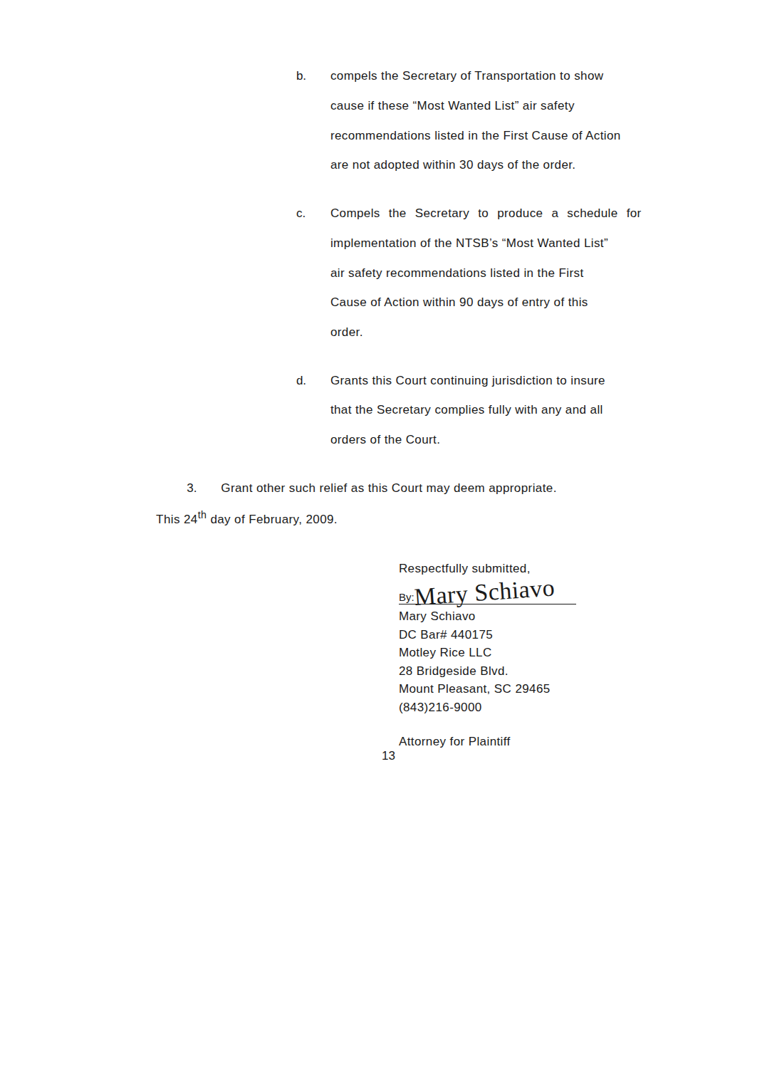b.
compels the Secretary of Transportation to show cause if these “Most Wanted List” air safety recommendations listed in the First Cause of Action are not adopted within 30 days of the order.
c.
Compels the Secretary to produce aschedule for implementation of the NTSB’s “Most Wanted List” air safety recommendations listed in the First Cause of Action within 90 days of entry of this order.
d.
Grants this Court continuing jurisdiction to insure that the Secretary complies fully with any and all orders of the Court.
3. Grant other such relief as this Court may deem appropriate.
This 24th day of February, 2009.
Respectfully submitted,
By: Mary Schiavo
Mary Schiavo
DC Bar# 440175
Motley Rice LLC
28 Bridgeside Blvd.
Mount Pleasant, SC 29465
(843)216-9000
Attorney for Plaintiff
13